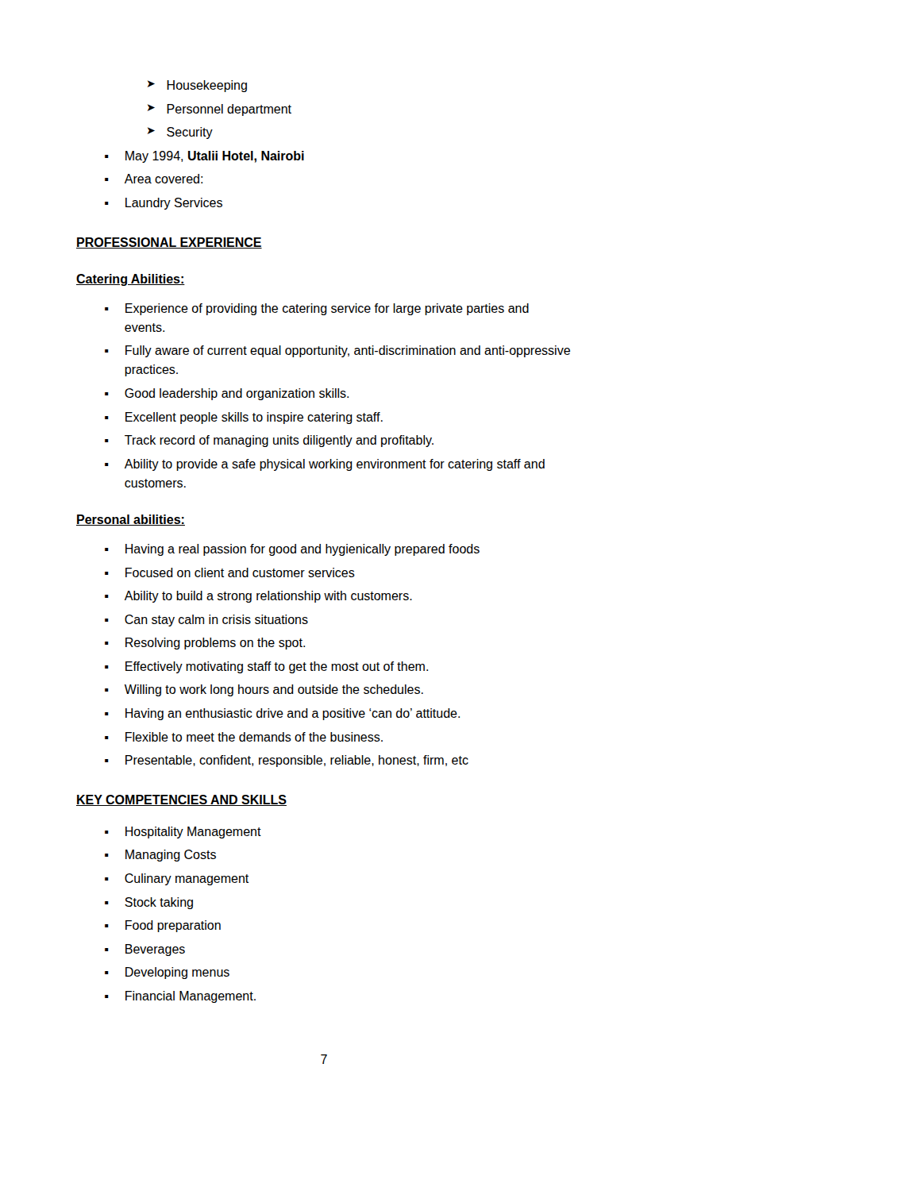Housekeeping
Personnel department
Security
May 1994, Utalii Hotel, Nairobi
Area covered:
Laundry Services
PROFESSIONAL EXPERIENCE
Catering Abilities:
Experience of providing the catering service for large private parties and events.
Fully aware of current equal opportunity, anti-discrimination and anti-oppressive practices.
Good leadership and organization skills.
Excellent people skills to inspire catering staff.
Track record of managing units diligently and profitably.
Ability to provide a safe physical working environment for catering staff and customers.
Personal abilities:
Having a real passion for good and hygienically prepared foods
Focused on client and customer services
Ability to build a strong relationship with customers.
Can stay calm in crisis situations
Resolving problems on the spot.
Effectively motivating staff to get the most out of them.
Willing to work long hours and outside the schedules.
Having an enthusiastic drive and a positive ‘can do’ attitude.
Flexible to meet the demands of the business.
Presentable, confident, responsible, reliable, honest, firm, etc
KEY COMPETENCIES AND SKILLS
Hospitality Management
Managing Costs
Culinary management
Stock taking
Food preparation
Beverages
Developing menus
Financial Management.
7